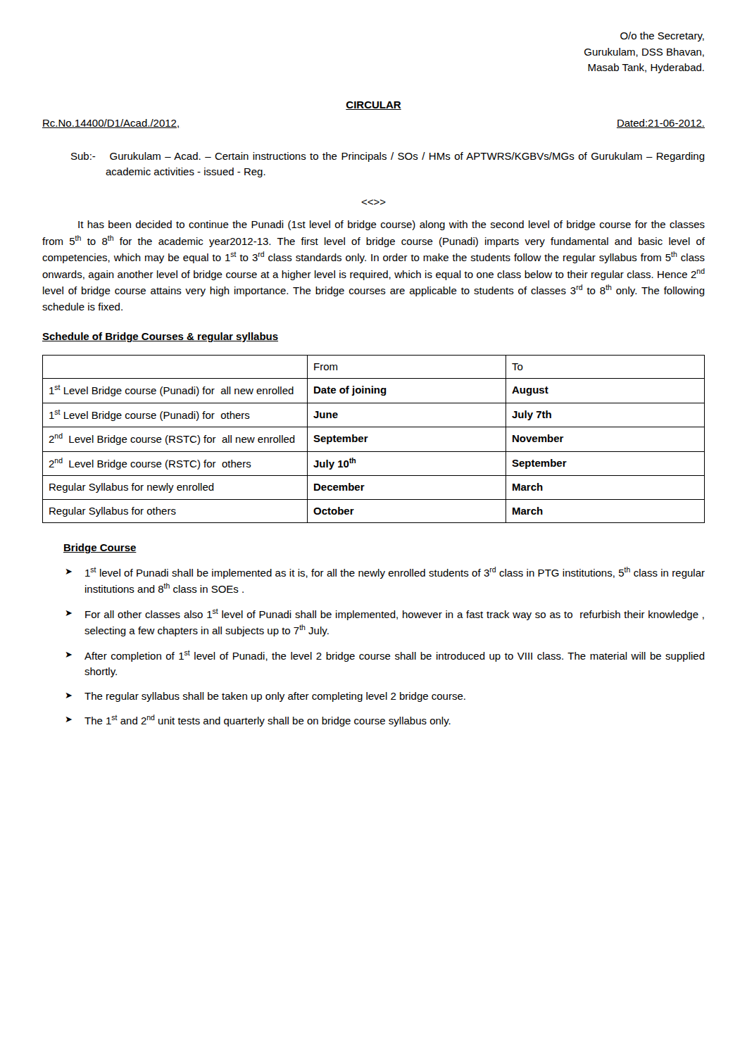O/o the Secretary,
Gurukulam, DSS Bhavan,
Masab Tank, Hyderabad.
CIRCULAR
Rc.No.14400/D1/Acad./2012, Dated:21-06-2012.
Sub:- Gurukulam – Acad. – Certain instructions to the Principals / SOs / HMs of APTWRS/KGBVs/MGs of Gurukulam – Regarding academic activities - issued - Reg.
<<>>
It has been decided to continue the Punadi (1st level of bridge course) along with the second level of bridge course for the classes from 5th to 8th for the academic year2012-13. The first level of bridge course (Punadi) imparts very fundamental and basic level of competencies, which may be equal to 1st to 3rd class standards only. In order to make the students follow the regular syllabus from 5th class onwards, again another level of bridge course at a higher level is required, which is equal to one class below to their regular class. Hence 2nd level of bridge course attains very high importance. The bridge courses are applicable to students of classes 3rd to 8th only. The following schedule is fixed.
Schedule of Bridge Courses & regular syllabus
| | From | To |
| 1 st Level Bridge course (Punadi) for all new enrolled | Date of joining | August |
| 1 st Level Bridge course (Punadi) for others | June | July 7th |
| 2 nd Level Bridge course (RSTC) for all new enrolled | September | November |
| 2 nd Level Bridge course (RSTC) for others | July 10 th | September |
| Regular Syllabus for newly enrolled | December | March |
| Regular Syllabus for others | October | March |
Bridge Course
1st level of Punadi shall be implemented as it is, for all the newly enrolled students of 3rd class in PTG institutions, 5th class in regular institutions and 8th class in SOEs .
For all other classes also 1st level of Punadi shall be implemented, however in a fast track way so as to refurbish their knowledge , selecting a few chapters in all subjects up to 7th July.
After completion of 1st level of Punadi, the level 2 bridge course shall be introduced up to VIII class. The material will be supplied shortly.
The regular syllabus shall be taken up only after completing level 2 bridge course.
The 1st and 2nd unit tests and quarterly shall be on bridge course syllabus only.